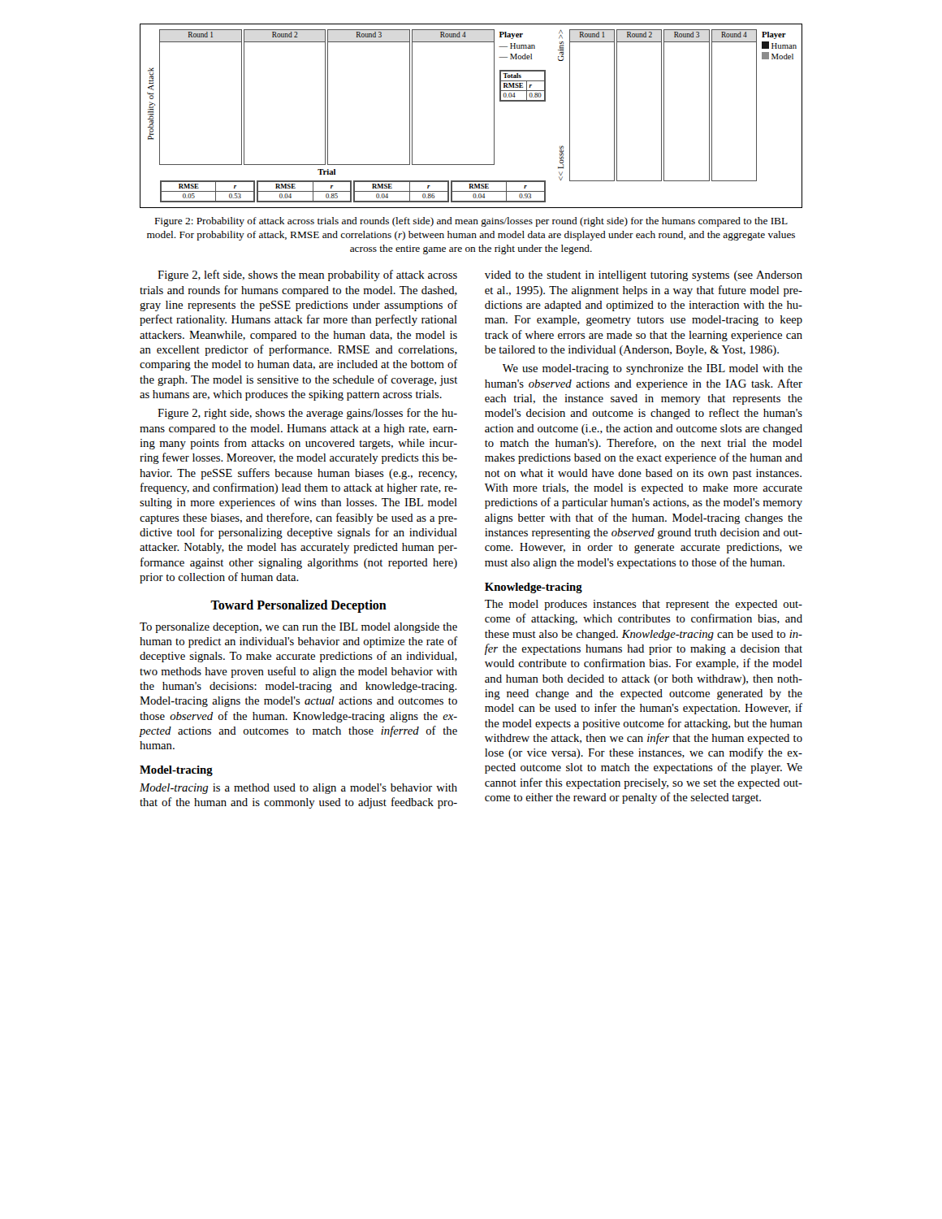Probability of Attack
Round 1
Round 2
Round 3
Round 4
Trial
Player
— Human
— Model
| Totals |
| --- |
| RMSE | r |
| 0.04 | 0.80 |
| RMSE | r |
| --- | --- |
| 0.05 | 0.53 |
| RMSE | r |
| --- | --- |
| 0.04 | 0.85 |
| RMSE | r |
| --- | --- |
| 0.04 | 0.86 |
| RMSE | r |
| --- | --- |
| 0.04 | 0.93 |
Gains >> << Losses
Round 1
Round 2
Round 3
Round 4
Player
Human
Model
Figure 2: Probability of attack across trials and rounds (left side) and mean gains/losses per round (right side) for the humans compared to the IBL model. For probability of attack, RMSE and correlations (r) between human and model data are displayed under each round, and the aggregate values across the entire game are on the right under the legend.
Figure 2, left side, shows the mean probability of attack across trials and rounds for humans compared to the model. The dashed, gray line represents the peSSE predictions under assumptions of perfect rationality. Humans attack far more than perfectly rational attackers. Meanwhile, compared to the human data, the model is an excellent predictor of performance. RMSE and correlations, comparing the model to human data, are included at the bottom of the graph. The model is sensitive to the schedule of coverage, just as humans are, which produces the spiking pattern across trials.
Figure 2, right side, shows the average gains/losses for the humans compared to the model. Humans attack at a high rate, earning many points from attacks on uncovered targets, while incurring fewer losses. Moreover, the model accurately predicts this behavior. The peSSE suffers because human biases (e.g., recency, frequency, and confirmation) lead them to attack at higher rate, resulting in more experiences of wins than losses. The IBL model captures these biases, and therefore, can feasibly be used as a predictive tool for personalizing deceptive signals for an individual attacker. Notably, the model has accurately predicted human performance against other signaling algorithms (not reported here) prior to collection of human data.
Toward Personalized Deception
To personalize deception, we can run the IBL model alongside the human to predict an individual's behavior and optimize the rate of deceptive signals. To make accurate predictions of an individual, two methods have proven useful to align the model behavior with the human's decisions: model-tracing and knowledge-tracing. Model-tracing aligns the model's actual actions and outcomes to those observed of the human. Knowledge-tracing aligns the expected actions and outcomes to match those inferred of the human.
Model-tracing
Model-tracing is a method used to align a model's behavior with that of the human and is commonly used to adjust feedback provided to the student in intelligent tutoring systems (see Anderson et al., 1995). The alignment helps in a way that future model predictions are adapted and optimized to the interaction with the human. For example, geometry tutors use model-tracing to keep track of where errors are made so that the learning experience can be tailored to the individual (Anderson, Boyle, & Yost, 1986).
We use model-tracing to synchronize the IBL model with the human's observed actions and experience in the IAG task. After each trial, the instance saved in memory that represents the model's decision and outcome is changed to reflect the human's action and outcome (i.e., the action and outcome slots are changed to match the human's). Therefore, on the next trial the model makes predictions based on the exact experience of the human and not on what it would have done based on its own past instances. With more trials, the model is expected to make more accurate predictions of a particular human's actions, as the model's memory aligns better with that of the human. Model-tracing changes the instances representing the observed ground truth decision and outcome. However, in order to generate accurate predictions, we must also align the model's expectations to those of the human.
Knowledge-tracing
The model produces instances that represent the expected outcome of attacking, which contributes to confirmation bias, and these must also be changed. Knowledge-tracing can be used to infer the expectations humans had prior to making a decision that would contribute to confirmation bias. For example, if the model and human both decided to attack (or both withdraw), then nothing need change and the expected outcome generated by the model can be used to infer the human's expectation. However, if the model expects a positive outcome for attacking, but the human withdrew the attack, then we can infer that the human expected to lose (or vice versa). For these instances, we can modify the expected outcome slot to match the expectations of the player. We cannot infer this expectation precisely, so we set the expected outcome to either the reward or penalty of the selected target.